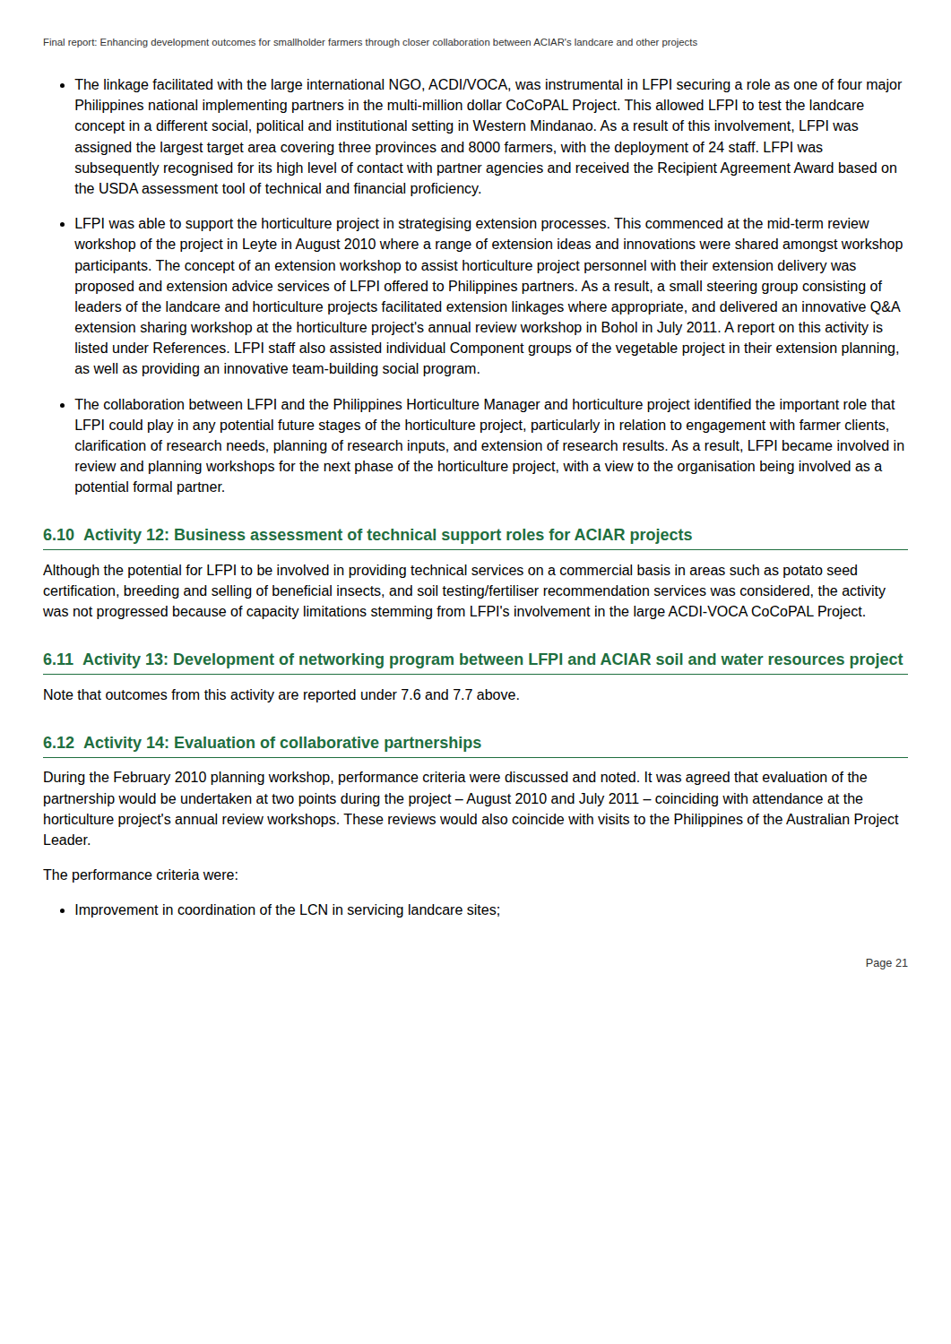Final report: Enhancing development outcomes for smallholder farmers through closer collaboration between ACIAR's landcare and other projects
The linkage facilitated with the large international NGO, ACDI/VOCA, was instrumental in LFPI securing a role as one of four major Philippines national implementing partners in the multi-million dollar CoCoPAL Project. This allowed LFPI to test the landcare concept in a different social, political and institutional setting in Western Mindanao. As a result of this involvement, LFPI was assigned the largest target area covering three provinces and 8000 farmers, with the deployment of 24 staff. LFPI was subsequently recognised for its high level of contact with partner agencies and received the Recipient Agreement Award based on the USDA assessment tool of technical and financial proficiency.
LFPI was able to support the horticulture project in strategising extension processes. This commenced at the mid-term review workshop of the project in Leyte in August 2010 where a range of extension ideas and innovations were shared amongst workshop participants. The concept of an extension workshop to assist horticulture project personnel with their extension delivery was proposed and extension advice services of LFPI offered to Philippines partners. As a result, a small steering group consisting of leaders of the landcare and horticulture projects facilitated extension linkages where appropriate, and delivered an innovative Q&A extension sharing workshop at the horticulture project's annual review workshop in Bohol in July 2011. A report on this activity is listed under References. LFPI staff also assisted individual Component groups of the vegetable project in their extension planning, as well as providing an innovative team-building social program.
The collaboration between LFPI and the Philippines Horticulture Manager and horticulture project identified the important role that LFPI could play in any potential future stages of the horticulture project, particularly in relation to engagement with farmer clients, clarification of research needs, planning of research inputs, and extension of research results. As a result, LFPI became involved in review and planning workshops for the next phase of the horticulture project, with a view to the organisation being involved as a potential formal partner.
6.10 Activity 12: Business assessment of technical support roles for ACIAR projects
Although the potential for LFPI to be involved in providing technical services on a commercial basis in areas such as potato seed certification, breeding and selling of beneficial insects, and soil testing/fertiliser recommendation services was considered, the activity was not progressed because of capacity limitations stemming from LFPI's involvement in the large ACDI-VOCA CoCoPAL Project.
6.11 Activity 13: Development of networking program between LFPI and ACIAR soil and water resources project
Note that outcomes from this activity are reported under 7.6 and 7.7 above.
6.12 Activity 14: Evaluation of collaborative partnerships
During the February 2010 planning workshop, performance criteria were discussed and noted. It was agreed that evaluation of the partnership would be undertaken at two points during the project – August 2010 and July 2011 – coinciding with attendance at the horticulture project's annual review workshops. These reviews would also coincide with visits to the Philippines of the Australian Project Leader.
The performance criteria were:
Improvement in coordination of the LCN in servicing landcare sites;
Page 21